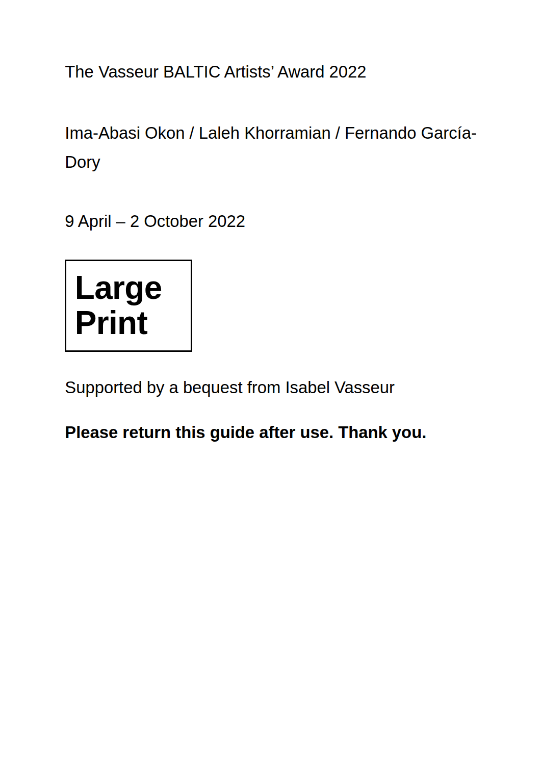The Vasseur BALTIC Artists’ Award 2022
Ima-Abasi Okon / Laleh Khorramian / Fernando García-Dory
9 April – 2 October 2022
Large Print
Supported by a bequest from Isabel Vasseur
Please return this guide after use. Thank you.